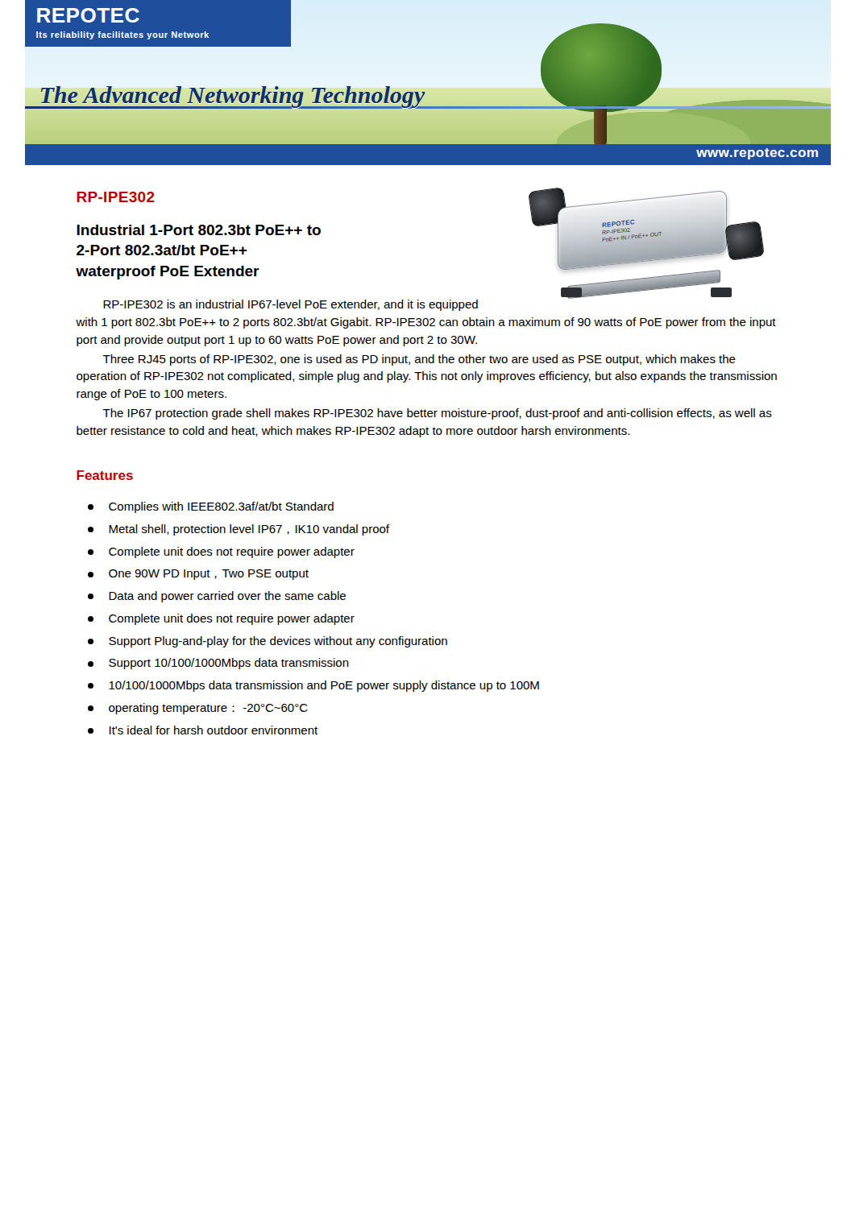REPOTEC
Its reliability facilitates your Network
The Advanced Networking Technology
www.repotec.com
REPOTEC
RP-IPE302
PoE++ IN / PoE++ OUT
RP-IPE302
Industrial 1-Port 802.3bt PoE++ to
2-Port 802.3at/bt PoE++
waterproof PoE Extender
RP-IPE302 is an industrial IP67-level PoE extender, and it is equipped with 1 port 802.3bt PoE++ to 2 ports 802.3bt/at Gigabit. RP-IPE302 can obtain a maximum of 90 watts of PoE power from the input port and provide output port 1 up to 60 watts PoE power and port 2 to 30W.
Three RJ45 ports of RP-IPE302, one is used as PD input, and the other two are used as PSE output, which makes the operation of RP-IPE302 not complicated, simple plug and play. This not only improves efficiency, but also expands the transmission range of PoE to 100 meters.
The IP67 protection grade shell makes RP-IPE302 have better moisture-proof, dust-proof and anti-collision effects, as well as better resistance to cold and heat, which makes RP-IPE302 adapt to more outdoor harsh environments.
Features
Complies with IEEE802.3af/at/bt Standard
Metal shell, protection level IP67，IK10 vandal proof
Complete unit does not require power adapter
One 90W PD Input，Two PSE output
Data and power carried over the same cable
Complete unit does not require power adapter
Support Plug-and-play for the devices without any configuration
Support 10/100/1000Mbps data transmission
10/100/1000Mbps data transmission and PoE power supply distance up to 100M
operating temperature： -20°C~60°C
It's ideal for harsh outdoor environment